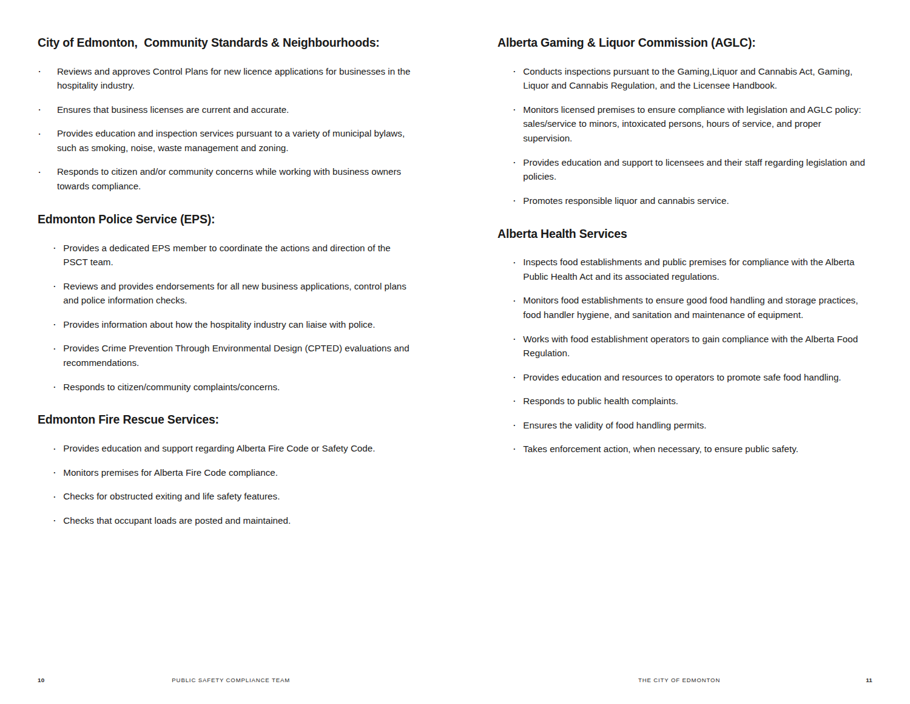City of Edmonton, Community Standards & Neighbourhoods:
Reviews and approves Control Plans for new licence applications for businesses in the hospitality industry.
Ensures that business licenses are current and accurate.
Provides education and inspection services pursuant to a variety of municipal bylaws, such as smoking, noise, waste management and zoning.
Responds to citizen and/or community concerns while working with business owners towards compliance.
Edmonton Police Service (EPS):
Provides a dedicated EPS member to coordinate the actions and direction of the PSCT team.
Reviews and provides endorsements for all new business applications, control plans and police information checks.
Provides information about how the hospitality industry can liaise with police.
Provides Crime Prevention Through Environmental Design (CPTED) evaluations and recommendations.
Responds to citizen/community complaints/concerns.
Edmonton Fire Rescue Services:
Provides education and support regarding Alberta Fire Code or Safety Code.
Monitors premises for Alberta Fire Code compliance.
Checks for obstructed exiting and life safety features.
Checks that occupant loads are posted and maintained.
Alberta Gaming & Liquor Commission (AGLC):
Conducts inspections pursuant to the Gaming,Liquor and Cannabis Act, Gaming, Liquor and Cannabis Regulation, and the Licensee Handbook.
Monitors licensed premises to ensure compliance with legislation and AGLC policy: sales/service to minors, intoxicated persons, hours of service, and proper supervision.
Provides education and support to licensees and their staff regarding legislation and policies.
Promotes responsible liquor and cannabis service.
Alberta Health Services
Inspects food establishments and public premises for compliance with the Alberta Public Health Act and its associated regulations.
Monitors food establishments to ensure good food handling and storage practices, food handler hygiene, and sanitation and maintenance of equipment.
Works with food establishment operators to gain compliance with the Alberta Food Regulation.
Provides education and resources to operators to promote safe food handling.
Responds to public health complaints.
Ensures the validity of food handling permits.
Takes enforcement action, when necessary, to ensure public safety.
10 Public Safety Compliance Team
The City of Edmonton 11